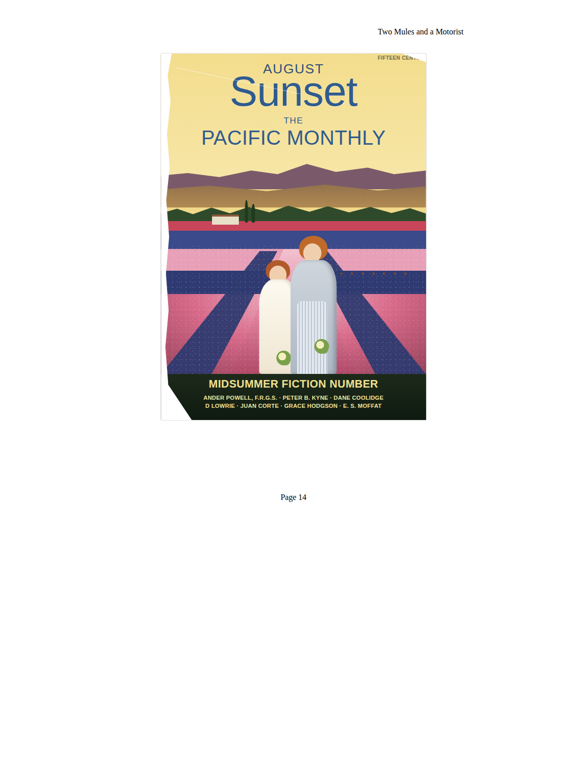Two Mules and a Motorist
FIFTEEN CENTS
AUGUST
Sunset
THE
PACIFIC MONTHLY
W.H.HULL
MIDSUMMER FICTION NUMBER
ANDER POWELL, F.R.G.S. · PETER B. KYNE · DANE COOLIDGE D LOWRIE · JUAN CORTE · GRACE HODGSON · E. S. MOFFAT
Page 14